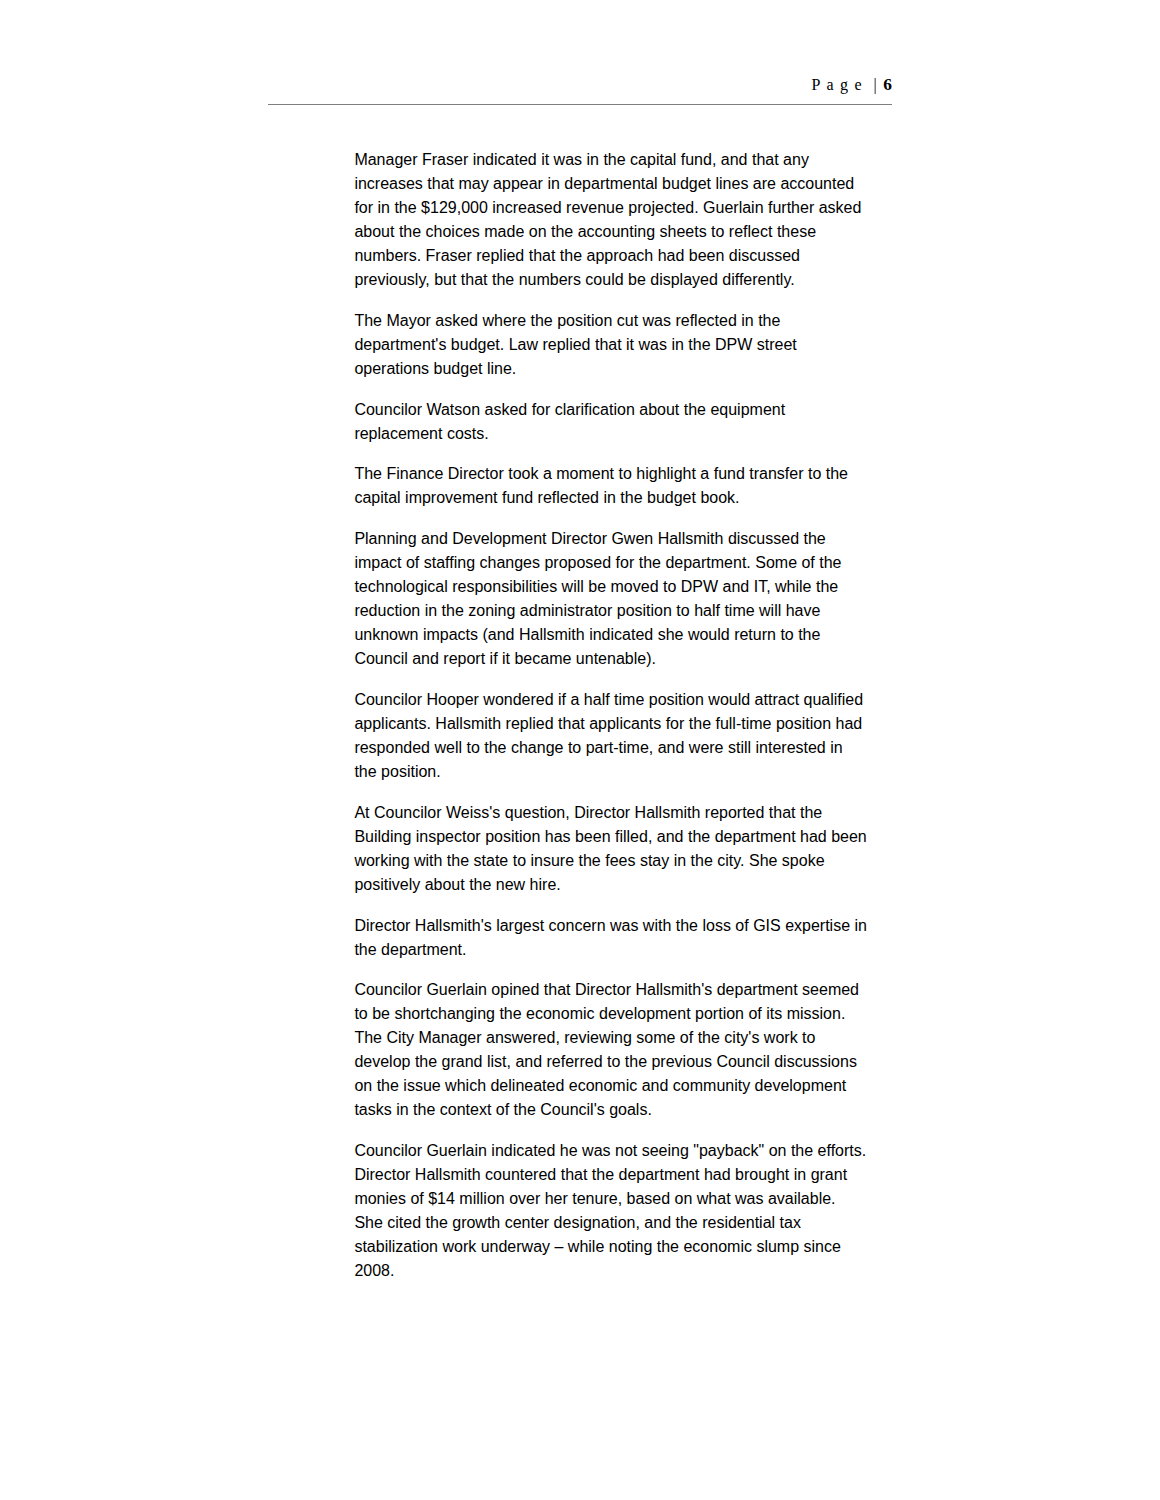P a g e | 6
Manager Fraser indicated it was in the capital fund, and that any increases that may appear in departmental budget lines are accounted for in the $129,000 increased revenue projected. Guerlain further asked about the choices made on the accounting sheets to reflect these numbers. Fraser replied that the approach had been discussed previously, but that the numbers could be displayed differently.
The Mayor asked where the position cut was reflected in the department's budget. Law replied that it was in the DPW street operations budget line.
Councilor Watson asked for clarification about the equipment replacement costs.
The Finance Director took a moment to highlight a fund transfer to the capital improvement fund reflected in the budget book.
Planning and Development Director Gwen Hallsmith discussed the impact of staffing changes proposed for the department. Some of the technological responsibilities will be moved to DPW and IT, while the reduction in the zoning administrator position to half time will have unknown impacts (and Hallsmith indicated she would return to the Council and report if it became untenable).
Councilor Hooper wondered if a half time position would attract qualified applicants. Hallsmith replied that applicants for the full-time position had responded well to the change to part-time, and were still interested in the position.
At Councilor Weiss's question, Director Hallsmith reported that the Building inspector position has been filled, and the department had been working with the state to insure the fees stay in the city. She spoke positively about the new hire.
Director Hallsmith's largest concern was with the loss of GIS expertise in the department.
Councilor Guerlain opined that Director Hallsmith's department seemed to be shortchanging the economic development portion of its mission. The City Manager answered, reviewing some of the city's work to develop the grand list, and referred to the previous Council discussions on the issue which delineated economic and community development tasks in the context of the Council's goals.
Councilor Guerlain indicated he was not seeing "payback" on the efforts. Director Hallsmith countered that the department had brought in grant monies of $14 million over her tenure, based on what was available. She cited the growth center designation, and the residential tax stabilization work underway – while noting the economic slump since 2008.